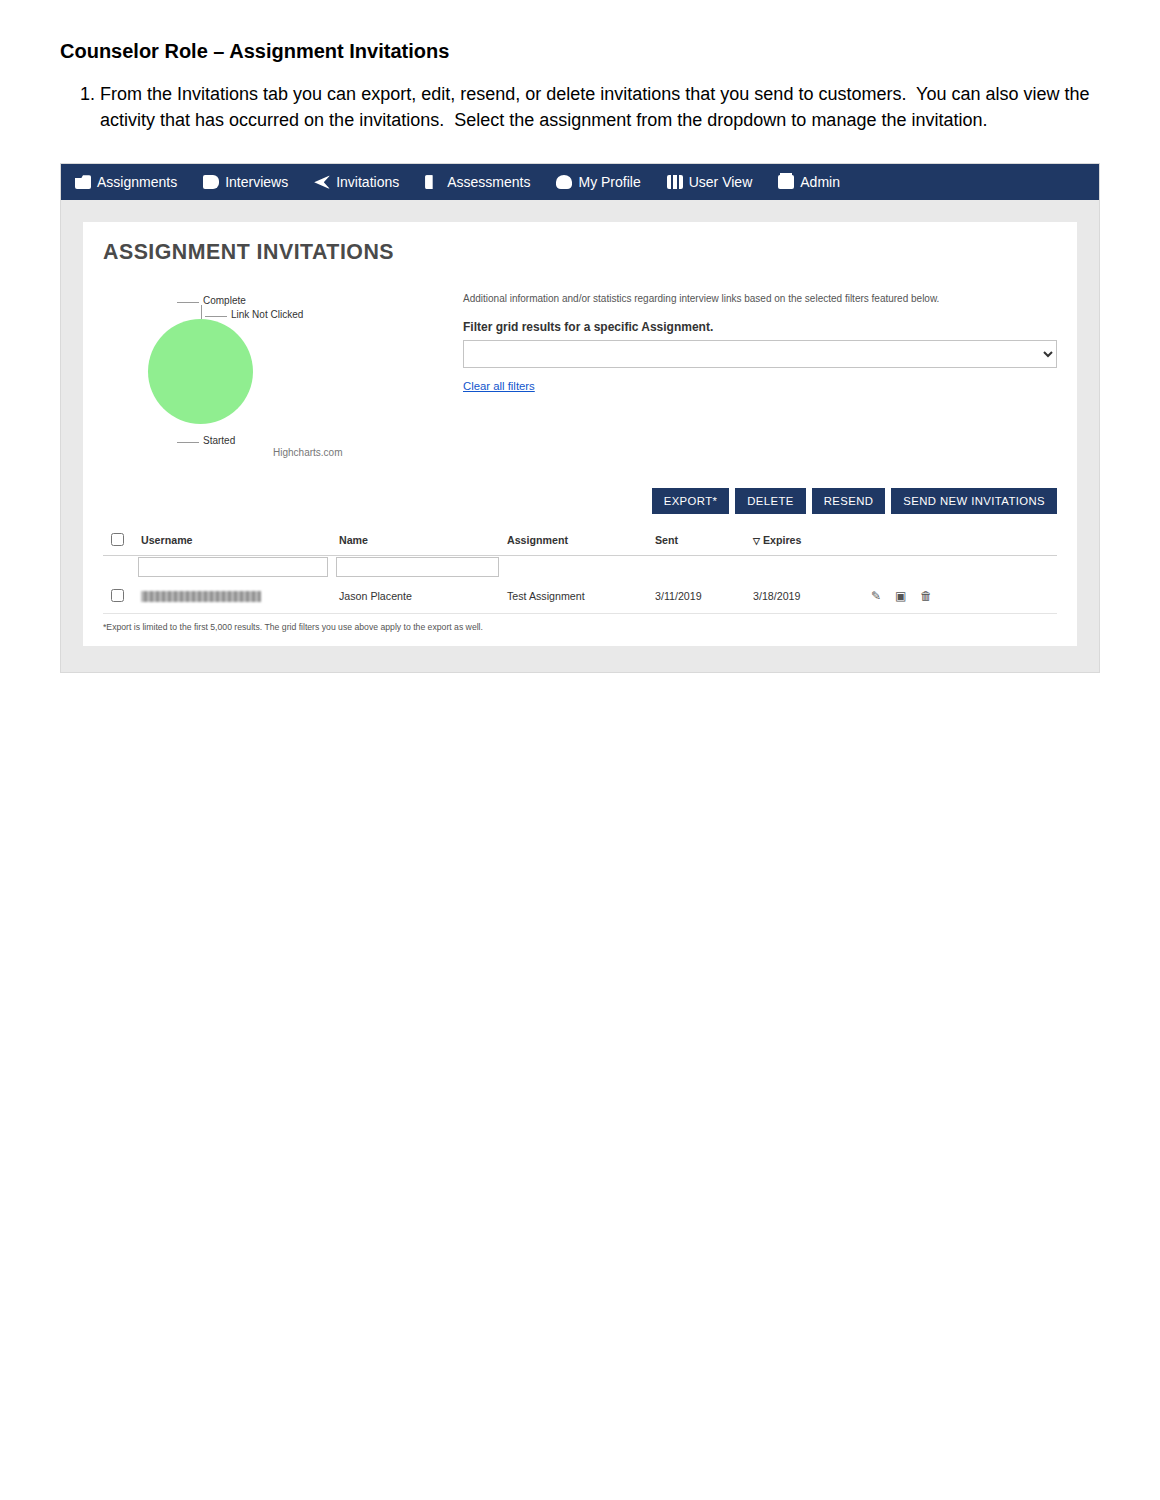Counselor Role – Assignment Invitations
From the Invitations tab you can export, edit, resend, or delete invitations that you send to customers. You can also view the activity that has occurred on the invitations. Select the assignment from the dropdown to manage the invitation.
Assignments Interviews Invitations Assessments My Profile User View Admin
ASSIGNMENT INVITATIONS
Complete Link Not Clicked Started Highcharts.com
Additional information and/or statistics regarding interview links based on the selected filters featured below.
Filter grid results for a specific Assignment.
Clear all filters
EXPORT* DELETE RESEND SEND NEW INVITATIONS
| | Username | Name | Assignment | Sent | ▽ Expires | |
| --- | --- | --- | --- | --- | --- | --- |
| | | Jason Placente | Test Assignment | 3/11/2019 | 3/18/2019 | ✎ ▣ 🗑 |
*Export is limited to the first 5,000 results. The grid filters you use above apply to the export as well.